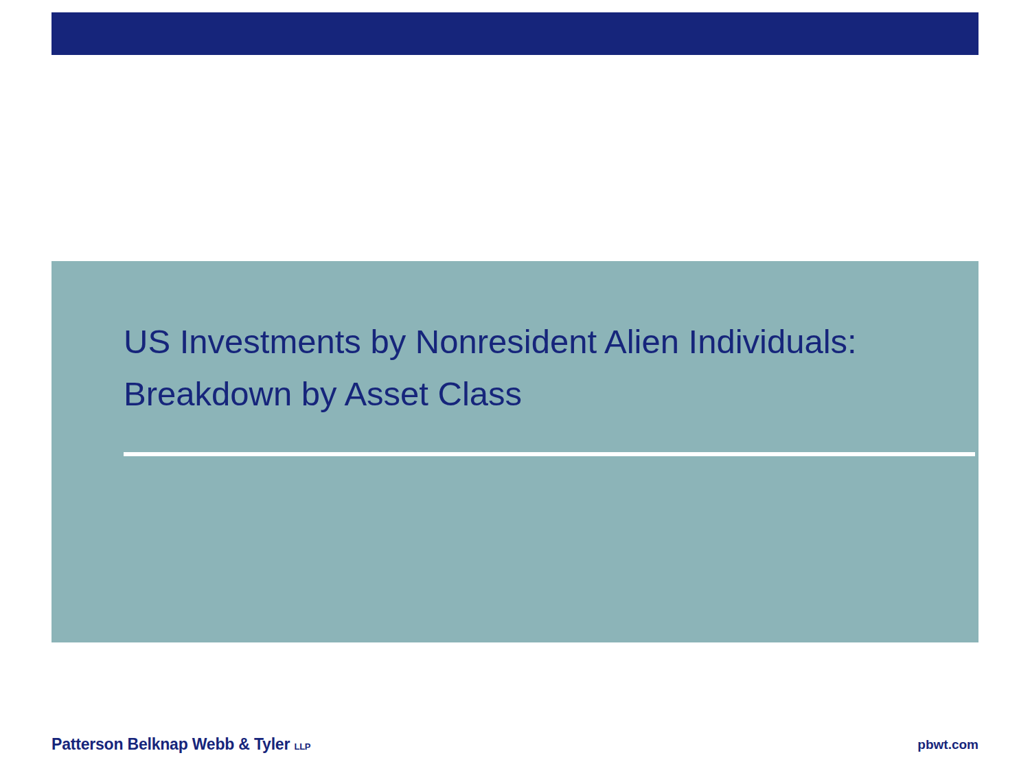US Investments by Nonresident Alien Individuals: Breakdown by Asset Class
Patterson Belknap Webb & Tyler LLP
pbwt.com